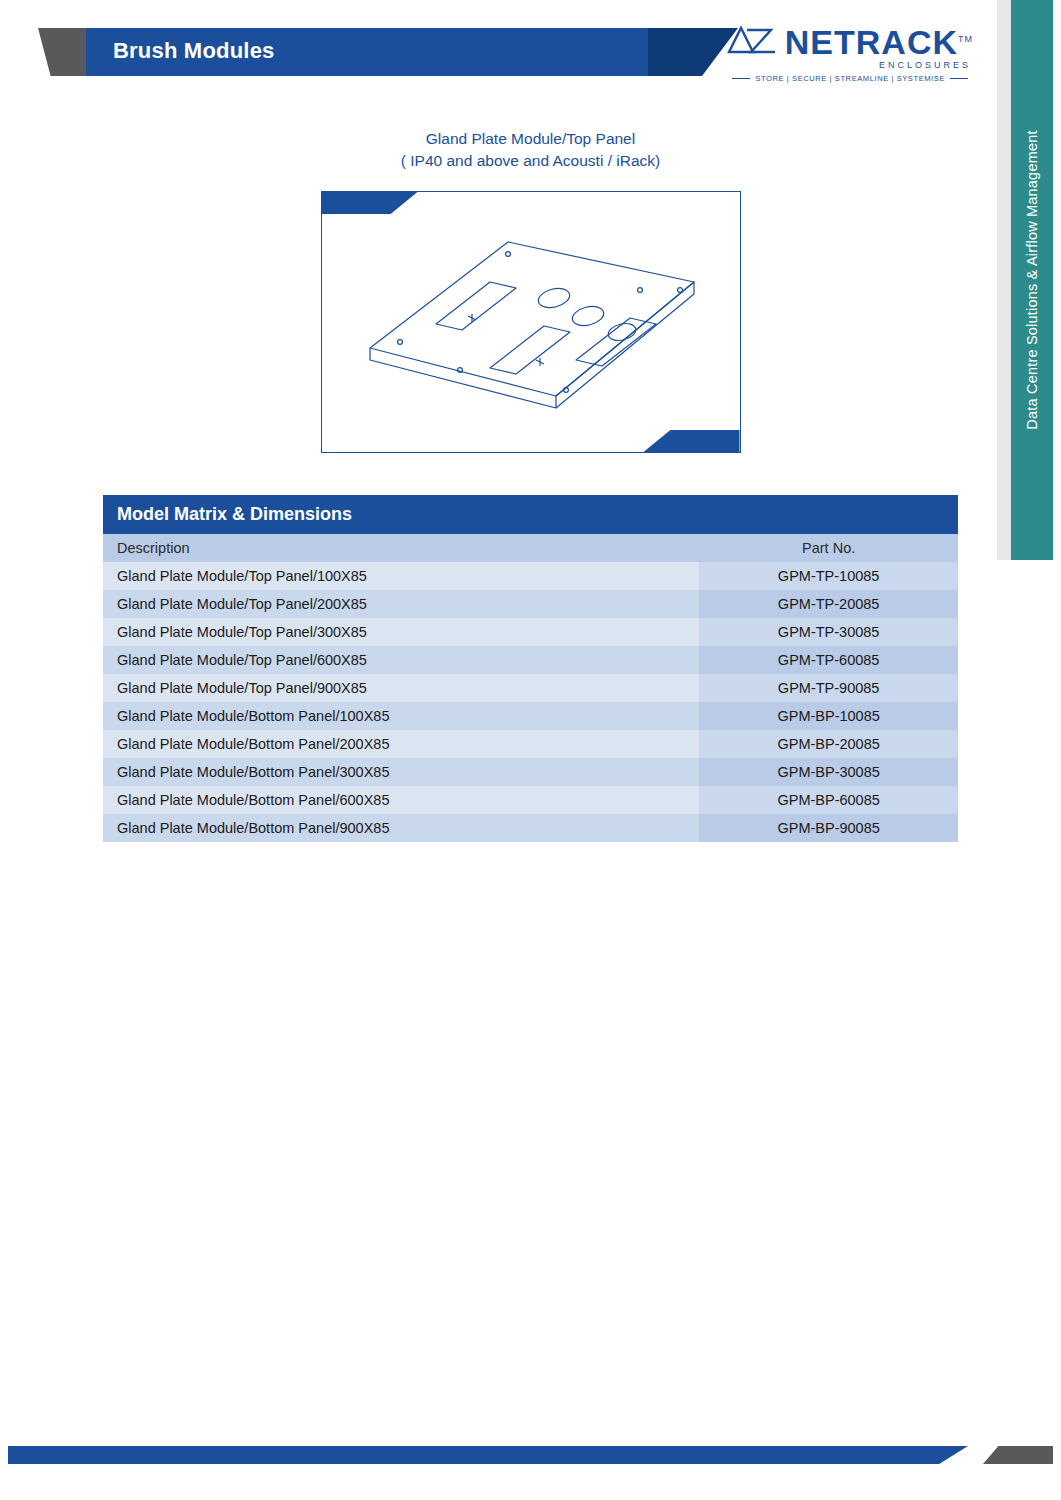Data Centre Solutions & Airflow Management
Brush Modules
NETRACKTM
ENCLOSURES
STORE | SECURE | STREAMLINE | SYSTEMISE
Gland Plate Module/Top Panel
( IP40 and above and Acousti / iRack)
Model Matrix & Dimensions
| Description | Part No. |
| --- | --- |
| Gland Plate Module/Top Panel/100X85 | GPM-TP-10085 |
| Gland Plate Module/Top Panel/200X85 | GPM-TP-20085 |
| Gland Plate Module/Top Panel/300X85 | GPM-TP-30085 |
| Gland Plate Module/Top Panel/600X85 | GPM-TP-60085 |
| Gland Plate Module/Top Panel/900X85 | GPM-TP-90085 |
| Gland Plate Module/Bottom Panel/100X85 | GPM-BP-10085 |
| Gland Plate Module/Bottom Panel/200X85 | GPM-BP-20085 |
| Gland Plate Module/Bottom Panel/300X85 | GPM-BP-30085 |
| Gland Plate Module/Bottom Panel/600X85 | GPM-BP-60085 |
| Gland Plate Module/Bottom Panel/900X85 | GPM-BP-90085 |